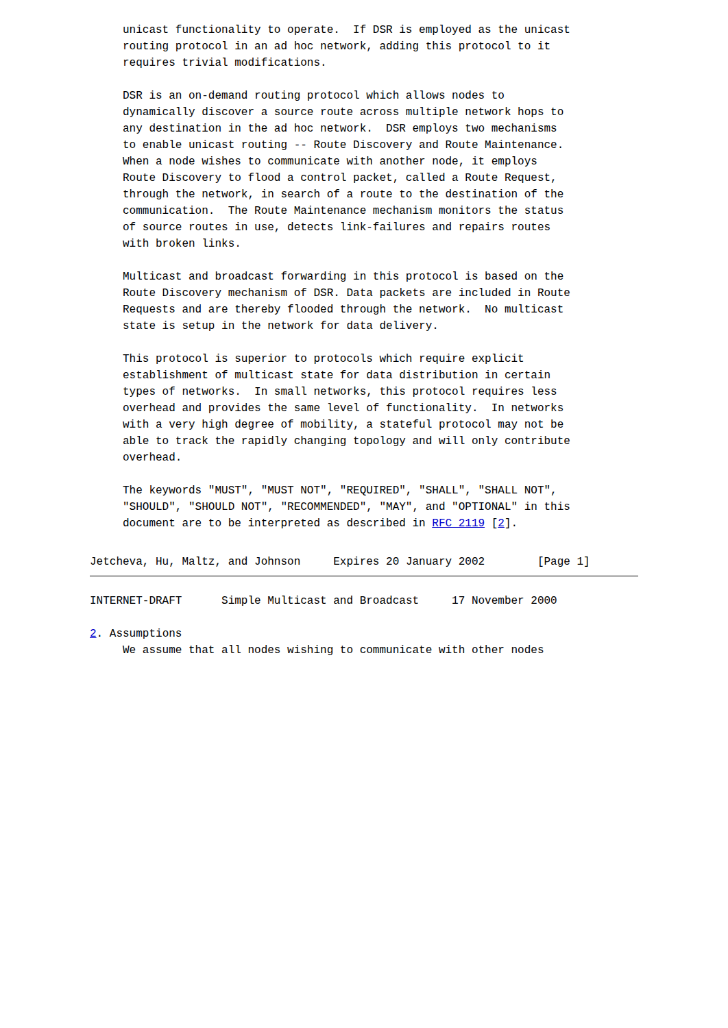unicast functionality to operate.  If DSR is employed as the unicast
routing protocol in an ad hoc network, adding this protocol to it
requires trivial modifications.

DSR is an on-demand routing protocol which allows nodes to
dynamically discover a source route across multiple network hops to
any destination in the ad hoc network.  DSR employs two mechanisms
to enable unicast routing -- Route Discovery and Route Maintenance.
When a node wishes to communicate with another node, it employs
Route Discovery to flood a control packet, called a Route Request,
through the network, in search of a route to the destination of the
communication.  The Route Maintenance mechanism monitors the status
of source routes in use, detects link-failures and repairs routes
with broken links.

Multicast and broadcast forwarding in this protocol is based on the
Route Discovery mechanism of DSR. Data packets are included in Route
Requests and are thereby flooded through the network.  No multicast
state is setup in the network for data delivery.

This protocol is superior to protocols which require explicit
establishment of multicast state for data distribution in certain
types of networks.  In small networks, this protocol requires less
overhead and provides the same level of functionality.  In networks
with a very high degree of mobility, a stateful protocol may not be
able to track the rapidly changing topology and will only contribute
overhead.

The keywords "MUST", "MUST NOT", "REQUIRED", "SHALL", "SHALL NOT",
"SHOULD", "SHOULD NOT", "RECOMMENDED", "MAY", and "OPTIONAL" in this
document are to be interpreted as described in RFC 2119 [2].
Jetcheva, Hu, Maltz, and Johnson     Expires 20 January 2002        [Page 1]
INTERNET-DRAFT      Simple Multicast and Broadcast     17 November 2000
2. Assumptions
We assume that all nodes wishing to communicate with other nodes